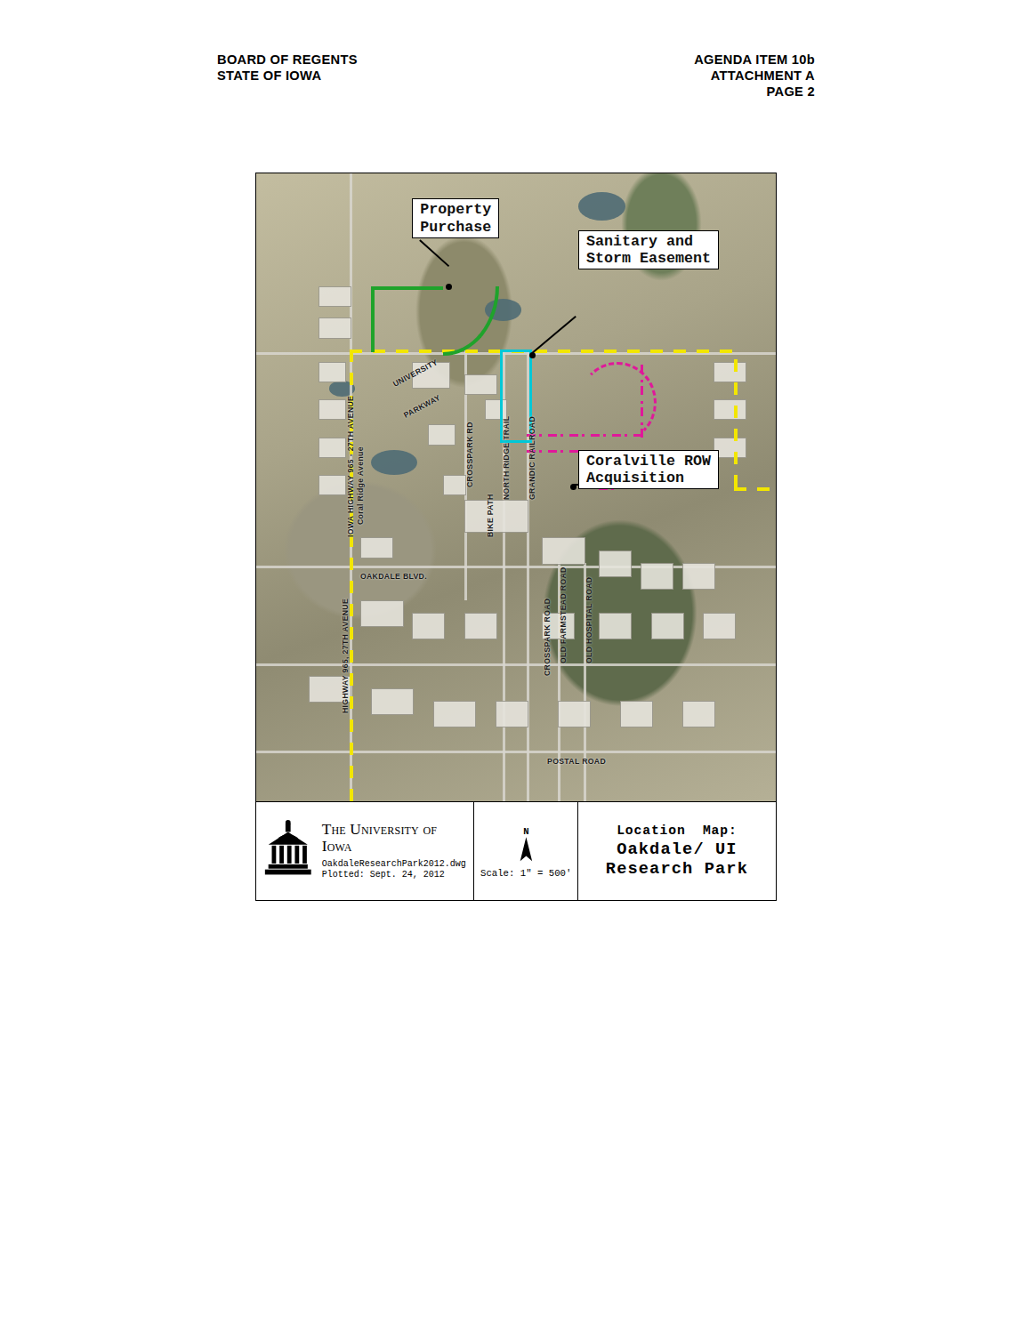BOARD OF REGENTS
STATE OF IOWA
AGENDA ITEM 10b
ATTACHMENT A
PAGE 2
UNIVERSITY
PARKWAY
NORTH RIDGE TRAIL
GRANDIC RAILROAD
IOWA HIGHWAY 965 - 27TH AVENUE
Coral Ridge Avenue
CROSSPARK RD
BIKE PATH
OAKDALE BLVD.
OLD FARMSTEAD ROAD
OLD HOSPITAL ROAD
CROSSPARK ROAD
HIGHWAY 965, 27TH AVENUE
POSTAL ROAD
Property
Purchase
Sanitary and
Storm Easement
Coralville ROW
Acquisition
The University of Iowa
OakdaleResearchPark2012.dwg
Plotted: Sept. 24, 2012
N
Scale: 1" = 500'
Location Map:
Oakdale/ UI
Research Park